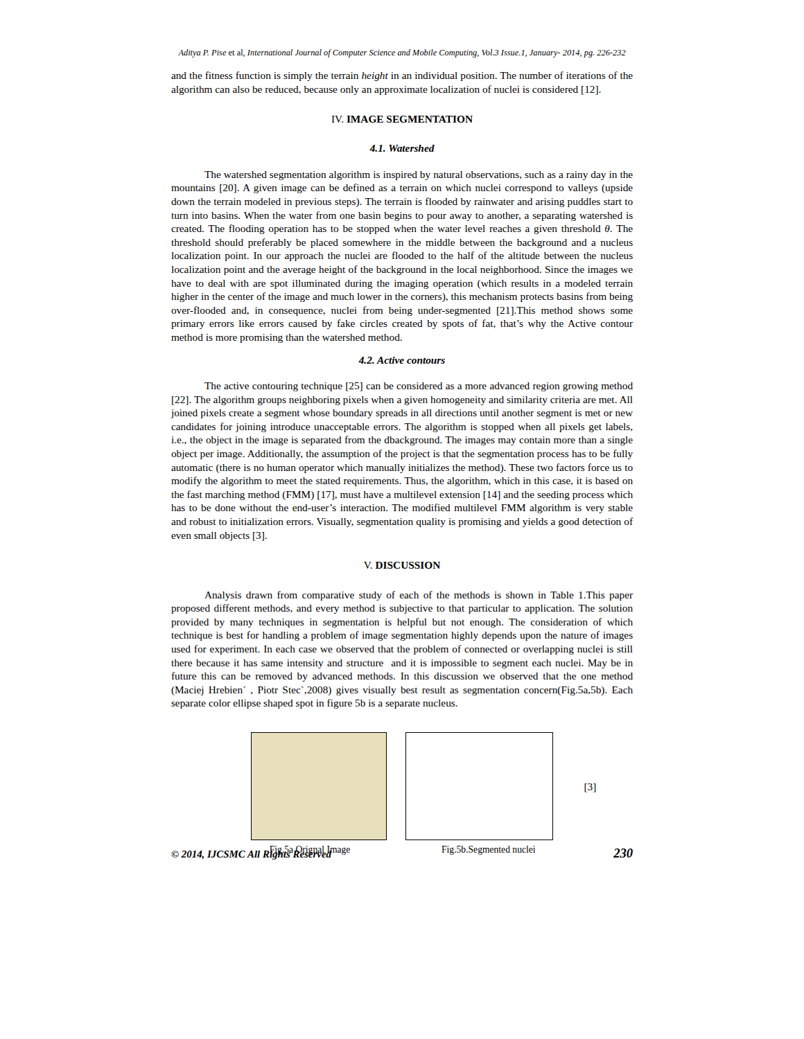Aditya P. Pise et al, International Journal of Computer Science and Mobile Computing, Vol.3 Issue.1, January- 2014, pg. 226-232
and the fitness function is simply the terrain height in an individual position. The number of iterations of the algorithm can also be reduced, because only an approximate localization of nuclei is considered [12].
IV. IMAGE SEGMENTATION
4.1. Watershed
The watershed segmentation algorithm is inspired by natural observations, such as a rainy day in the mountains [20]. A given image can be defined as a terrain on which nuclei correspond to valleys (upside down the terrain modeled in previous steps). The terrain is flooded by rainwater and arising puddles start to turn into basins. When the water from one basin begins to pour away to another, a separating watershed is created. The flooding operation has to be stopped when the water level reaches a given threshold θ. The threshold should preferably be placed somewhere in the middle between the background and a nucleus localization point. In our approach the nuclei are flooded to the half of the altitude between the nucleus localization point and the average height of the background in the local neighborhood. Since the images we have to deal with are spot illuminated during the imaging operation (which results in a modeled terrain higher in the center of the image and much lower in the corners), this mechanism protects basins from being over-flooded and, in consequence, nuclei from being under-segmented [21].This method shows some primary errors like errors caused by fake circles created by spots of fat, that’s why the Active contour method is more promising than the watershed method.
4.2. Active contours
The active contouring technique [25] can be considered as a more advanced region growing method [22]. The algorithm groups neighboring pixels when a given homogeneity and similarity criteria are met. All joined pixels create a segment whose boundary spreads in all directions until another segment is met or new candidates for joining introduce unacceptable errors. The algorithm is stopped when all pixels get labels, i.e., the object in the image is separated from the dbackground. The images may contain more than a single object per image. Additionally, the assumption of the project is that the segmentation process has to be fully automatic (there is no human operator which manually initializes the method). These two factors force us to modify the algorithm to meet the stated requirements. Thus, the algorithm, which in this case, it is based on the fast marching method (FMM) [17], must have a multilevel extension [14] and the seeding process which has to be done without the end-user’s interaction. The modified multilevel FMM algorithm is very stable and robust to initialization errors. Visually, segmentation quality is promising and yields a good detection of even small objects [3].
V. DISCUSSION
Analysis drawn from comparative study of each of the methods is shown in Table 1.This paper proposed different methods, and every method is subjective to that particular to application. The solution provided by many techniques in segmentation is helpful but not enough. The consideration of which technique is best for handling a problem of image segmentation highly depends upon the nature of images used for experiment. In each case we observed that the problem of connected or overlapping nuclei is still there because it has same intensity and structure and it is impossible to segment each nuclei. May be in future this can be removed by advanced methods. In this discussion we observed that the one method (Maciej Hrebien´ , Piotr Stec`,2008) gives visually best result as segmentation concern(Fig.5a,5b). Each separate color ellipse shaped spot in figure 5b is a separate nucleus.
[3]
Fig.5a Orignal Image Fig.5b.Segmented nuclei
© 2014, IJCSMC All Rights Reserved
230